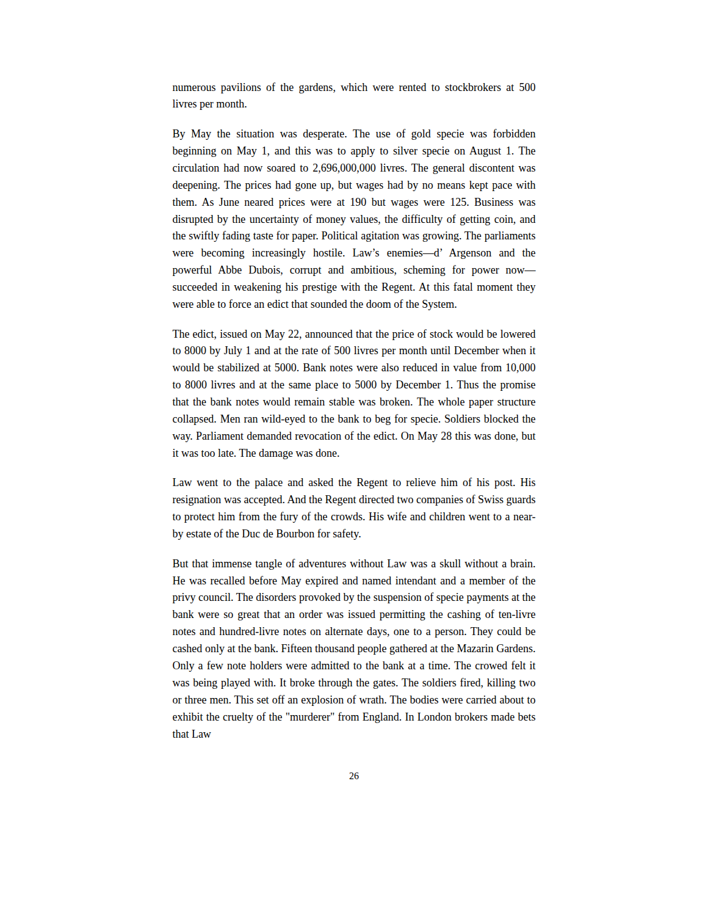numerous pavilions of the gardens, which were rented to stockbrokers at 500 livres per month.
By May the situation was desperate. The use of gold specie was forbidden beginning on May 1, and this was to apply to silver specie on August 1. The circulation had now soared to 2,696,000,000 livres. The general discontent was deepening. The prices had gone up, but wages had by no means kept pace with them. As June neared prices were at 190 but wages were 125. Business was disrupted by the uncertainty of money values, the difficulty of getting coin, and the swiftly fading taste for paper. Political agitation was growing. The parliaments were becoming increasingly hostile. Law’s enemies—d’ Argenson and the powerful Abbe Dubois, corrupt and ambitious, scheming for power now—succeeded in weakening his prestige with the Regent. At this fatal moment they were able to force an edict that sounded the doom of the System.
The edict, issued on May 22, announced that the price of stock would be lowered to 8000 by July 1 and at the rate of 500 livres per month until December when it would be stabilized at 5000. Bank notes were also reduced in value from 10,000 to 8000 livres and at the same place to 5000 by December 1. Thus the promise that the bank notes would remain stable was broken. The whole paper structure collapsed. Men ran wild-eyed to the bank to beg for specie. Soldiers blocked the way. Parliament demanded revocation of the edict. On May 28 this was done, but it was too late. The damage was done.
Law went to the palace and asked the Regent to relieve him of his post. His resignation was accepted. And the Regent directed two companies of Swiss guards to protect him from the fury of the crowds. His wife and children went to a near-by estate of the Duc de Bourbon for safety.
But that immense tangle of adventures without Law was a skull without a brain. He was recalled before May expired and named intendant and a member of the privy council. The disorders provoked by the suspension of specie payments at the bank were so great that an order was issued permitting the cashing of ten-livre notes and hundred-livre notes on alternate days, one to a person. They could be cashed only at the bank. Fifteen thousand people gathered at the Mazarin Gardens. Only a few note holders were admitted to the bank at a time. The crowed felt it was being played with. It broke through the gates. The soldiers fired, killing two or three men. This set off an explosion of wrath. The bodies were carried about to exhibit the cruelty of the "murderer" from England. In London brokers made bets that Law
26